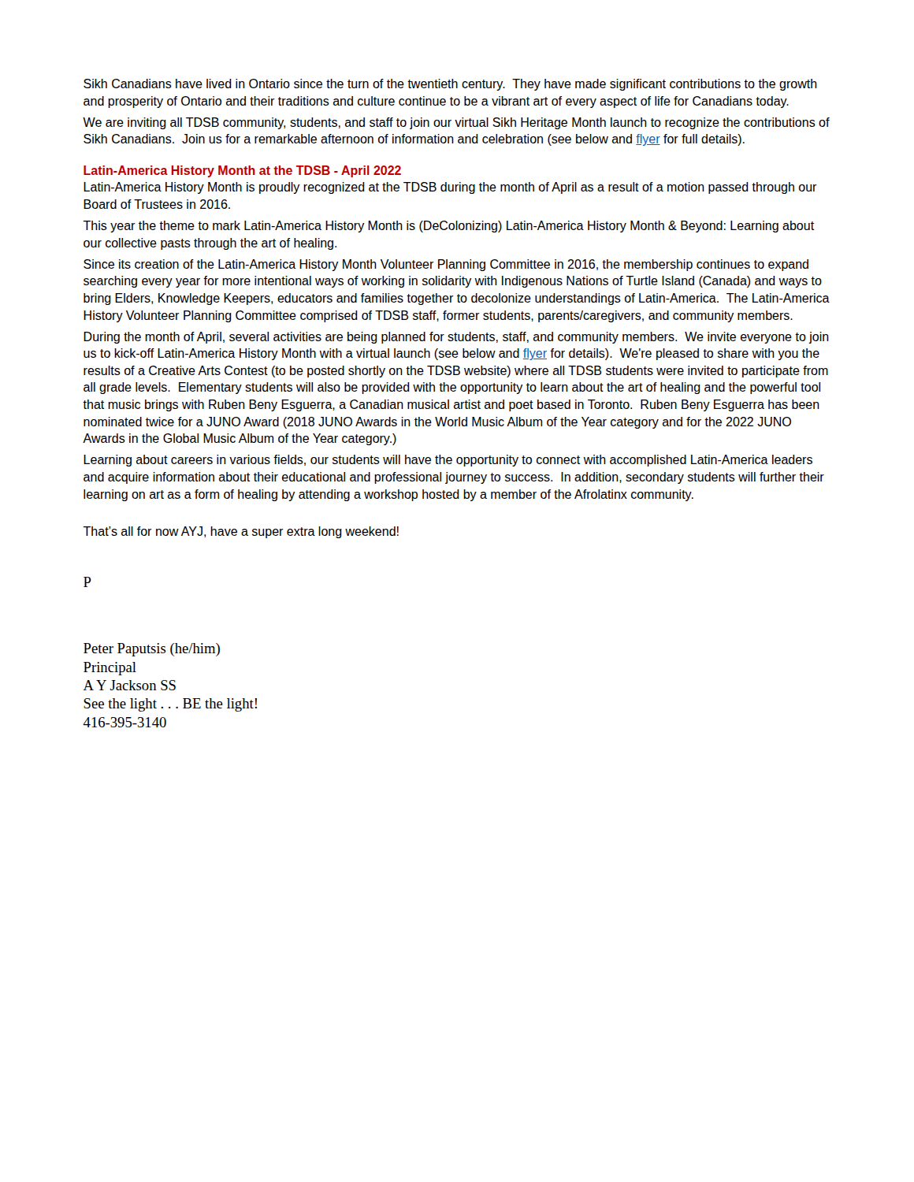Sikh Canadians have lived in Ontario since the turn of the twentieth century. They have made significant contributions to the growth and prosperity of Ontario and their traditions and culture continue to be a vibrant art of every aspect of life for Canadians today.
We are inviting all TDSB community, students, and staff to join our virtual Sikh Heritage Month launch to recognize the contributions of Sikh Canadians. Join us for a remarkable afternoon of information and celebration (see below and flyer for full details).
Latin-America History Month at the TDSB - April 2022
Latin-America History Month is proudly recognized at the TDSB during the month of April as a result of a motion passed through our Board of Trustees in 2016.
This year the theme to mark Latin-America History Month is (DeColonizing) Latin-America History Month & Beyond: Learning about our collective pasts through the art of healing.
Since its creation of the Latin-America History Month Volunteer Planning Committee in 2016, the membership continues to expand searching every year for more intentional ways of working in solidarity with Indigenous Nations of Turtle Island (Canada) and ways to bring Elders, Knowledge Keepers, educators and families together to decolonize understandings of Latin-America. The Latin-America History Volunteer Planning Committee comprised of TDSB staff, former students, parents/caregivers, and community members.
During the month of April, several activities are being planned for students, staff, and community members. We invite everyone to join us to kick-off Latin-America History Month with a virtual launch (see below and flyer for details). We're pleased to share with you the results of a Creative Arts Contest (to be posted shortly on the TDSB website) where all TDSB students were invited to participate from all grade levels. Elementary students will also be provided with the opportunity to learn about the art of healing and the powerful tool that music brings with Ruben Beny Esguerra, a Canadian musical artist and poet based in Toronto. Ruben Beny Esguerra has been nominated twice for a JUNO Award (2018 JUNO Awards in the World Music Album of the Year category and for the 2022 JUNO Awards in the Global Music Album of the Year category.)
Learning about careers in various fields, our students will have the opportunity to connect with accomplished Latin-America leaders and acquire information about their educational and professional journey to success. In addition, secondary students will further their learning on art as a form of healing by attending a workshop hosted by a member of the Afrolatinx community.
That’s all for now AYJ, have a super extra long weekend!
P
Peter Paputsis (he/him)
Principal
A Y Jackson SS
See the light . . . BE the light!
416-395-3140